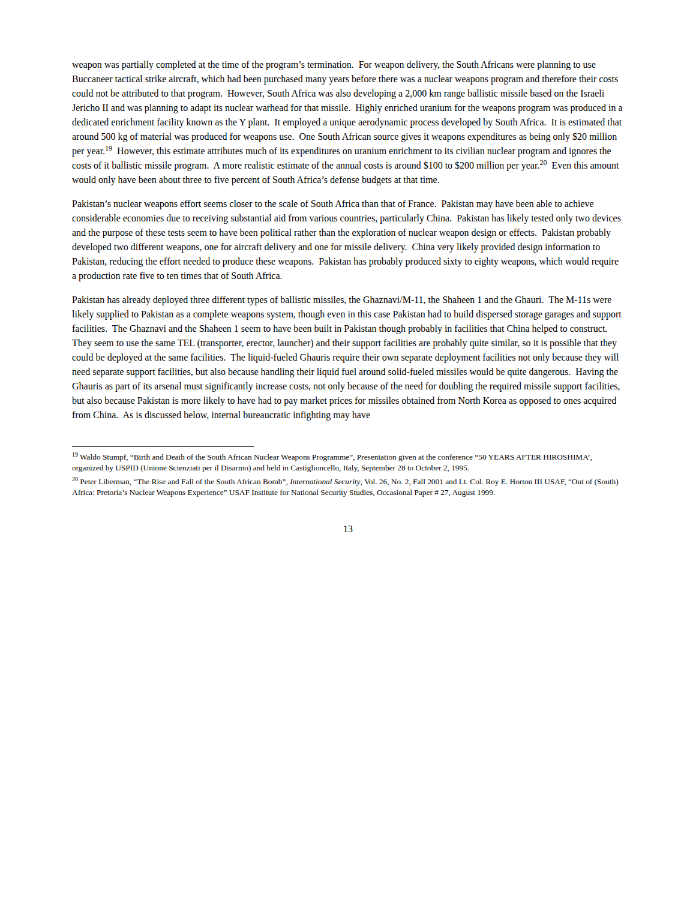weapon was partially completed at the time of the program’s termination. For weapon delivery, the South Africans were planning to use Buccaneer tactical strike aircraft, which had been purchased many years before there was a nuclear weapons program and therefore their costs could not be attributed to that program. However, South Africa was also developing a 2,000 km range ballistic missile based on the Israeli Jericho II and was planning to adapt its nuclear warhead for that missile. Highly enriched uranium for the weapons program was produced in a dedicated enrichment facility known as the Y plant. It employed a unique aerodynamic process developed by South Africa. It is estimated that around 500 kg of material was produced for weapons use. One South African source gives it weapons expenditures as being only $20 million per year.19 However, this estimate attributes much of its expenditures on uranium enrichment to its civilian nuclear program and ignores the costs of it ballistic missile program. A more realistic estimate of the annual costs is around $100 to $200 million per year.20 Even this amount would only have been about three to five percent of South Africa’s defense budgets at that time.
Pakistan’s nuclear weapons effort seems closer to the scale of South Africa than that of France. Pakistan may have been able to achieve considerable economies due to receiving substantial aid from various countries, particularly China. Pakistan has likely tested only two devices and the purpose of these tests seem to have been political rather than the exploration of nuclear weapon design or effects. Pakistan probably developed two different weapons, one for aircraft delivery and one for missile delivery. China very likely provided design information to Pakistan, reducing the effort needed to produce these weapons. Pakistan has probably produced sixty to eighty weapons, which would require a production rate five to ten times that of South Africa.
Pakistan has already deployed three different types of ballistic missiles, the Ghaznavi/M-11, the Shaheen 1 and the Ghauri. The M-11s were likely supplied to Pakistan as a complete weapons system, though even in this case Pakistan had to build dispersed storage garages and support facilities. The Ghaznavi and the Shaheen 1 seem to have been built in Pakistan though probably in facilities that China helped to construct. They seem to use the same TEL (transporter, erector, launcher) and their support facilities are probably quite similar, so it is possible that they could be deployed at the same facilities. The liquid-fueled Ghauris require their own separate deployment facilities not only because they will need separate support facilities, but also because handling their liquid fuel around solid-fueled missiles would be quite dangerous. Having the Ghauris as part of its arsenal must significantly increase costs, not only because of the need for doubling the required missile support facilities, but also because Pakistan is more likely to have had to pay market prices for missiles obtained from North Korea as opposed to ones acquired from China. As is discussed below, internal bureaucratic infighting may have
19 Waldo Stumpf, “Birth and Death of the South African Nuclear Weapons Programme”, Presentation given at the conference “50 YEARS AFTER HIROSHIMA’, organized by USPID (Unione Scienziati per il Disarmo) and held in Castiglioncello, Italy, September 28 to October 2, 1995.
20 Peter Liberman, “The Rise and Fall of the South African Bomb”, International Security, Vol. 26, No. 2, Fall 2001 and Lt. Col. Roy E. Horton III USAF, “Out of (South) Africa: Pretoria’s Nuclear Weapons Experience” USAF Institute for National Security Studies, Occasional Paper # 27, August 1999.
13